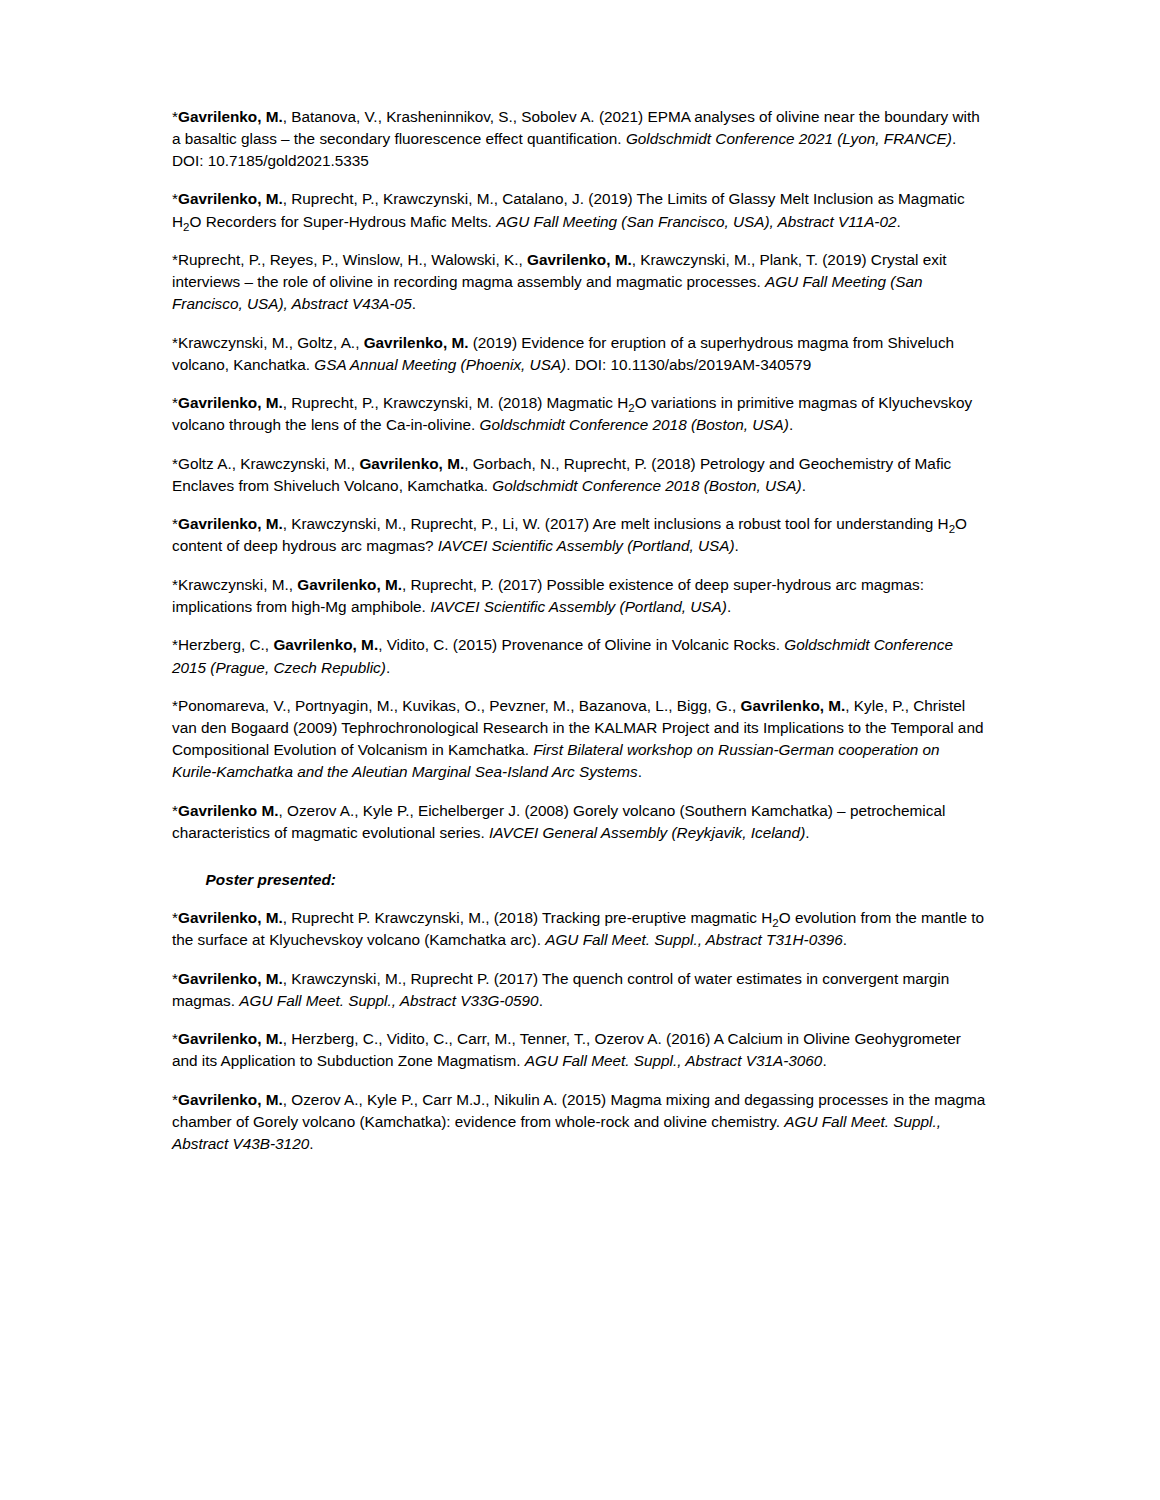*Gavrilenko, M., Batanova, V., Krasheninnikov, S., Sobolev A. (2021) EPMA analyses of olivine near the boundary with a basaltic glass – the secondary fluorescence effect quantification. Goldschmidt Conference 2021 (Lyon, FRANCE). DOI: 10.7185/gold2021.5335
*Gavrilenko, M., Ruprecht, P., Krawczynski, M., Catalano, J. (2019) The Limits of Glassy Melt Inclusion as Magmatic H2O Recorders for Super-Hydrous Mafic Melts. AGU Fall Meeting (San Francisco, USA), Abstract V11A-02.
*Ruprecht, P., Reyes, P., Winslow, H., Walowski, K., Gavrilenko, M., Krawczynski, M., Plank, T. (2019) Crystal exit interviews – the role of olivine in recording magma assembly and magmatic processes. AGU Fall Meeting (San Francisco, USA), Abstract V43A-05.
*Krawczynski, M., Goltz, A., Gavrilenko, M. (2019) Evidence for eruption of a superhydrous magma from Shiveluch volcano, Kanchatka. GSA Annual Meeting (Phoenix, USA). DOI: 10.1130/abs/2019AM-340579
*Gavrilenko, M., Ruprecht, P., Krawczynski, M. (2018) Magmatic H2O variations in primitive magmas of Klyuchevskoy volcano through the lens of the Ca-in-olivine. Goldschmidt Conference 2018 (Boston, USA).
*Goltz A., Krawczynski, M., Gavrilenko, M., Gorbach, N., Ruprecht, P. (2018) Petrology and Geochemistry of Mafic Enclaves from Shiveluch Volcano, Kamchatka. Goldschmidt Conference 2018 (Boston, USA).
*Gavrilenko, M., Krawczynski, M., Ruprecht, P., Li, W. (2017) Are melt inclusions a robust tool for understanding H2O content of deep hydrous arc magmas? IAVCEI Scientific Assembly (Portland, USA).
*Krawczynski, M., Gavrilenko, M., Ruprecht, P. (2017) Possible existence of deep super-hydrous arc magmas: implications from high-Mg amphibole. IAVCEI Scientific Assembly (Portland, USA).
*Herzberg, C., Gavrilenko, M., Vidito, C. (2015) Provenance of Olivine in Volcanic Rocks. Goldschmidt Conference 2015 (Prague, Czech Republic).
*Ponomareva, V., Portnyagin, M., Kuvikas, O., Pevzner, M., Bazanova, L., Bigg, G., Gavrilenko, M., Kyle, P., Christel van den Bogaard (2009) Tephrochronological Research in the KALMAR Project and its Implications to the Temporal and Compositional Evolution of Volcanism in Kamchatka. First Bilateral workshop on Russian-German cooperation on Kurile-Kamchatka and the Aleutian Marginal Sea-Island Arc Systems.
*Gavrilenko M., Ozerov A., Kyle P., Eichelberger J. (2008) Gorely volcano (Southern Kamchatka) – petrochemical characteristics of magmatic evolutional series. IAVCEI General Assembly (Reykjavik, Iceland).
Poster presented:
*Gavrilenko, M., Ruprecht P. Krawczynski, M., (2018) Tracking pre-eruptive magmatic H2O evolution from the mantle to the surface at Klyuchevskoy volcano (Kamchatka arc). AGU Fall Meet. Suppl., Abstract T31H-0396.
*Gavrilenko, M., Krawczynski, M., Ruprecht P. (2017) The quench control of water estimates in convergent margin magmas. AGU Fall Meet. Suppl., Abstract V33G-0590.
*Gavrilenko, M., Herzberg, C., Vidito, C., Carr, M., Tenner, T., Ozerov A. (2016) A Calcium in Olivine Geohygrometer and its Application to Subduction Zone Magmatism. AGU Fall Meet. Suppl., Abstract V31A-3060.
*Gavrilenko, M., Ozerov A., Kyle P., Carr M.J., Nikulin A. (2015) Magma mixing and degassing processes in the magma chamber of Gorely volcano (Kamchatka): evidence from whole-rock and olivine chemistry. AGU Fall Meet. Suppl., Abstract V43B-3120.